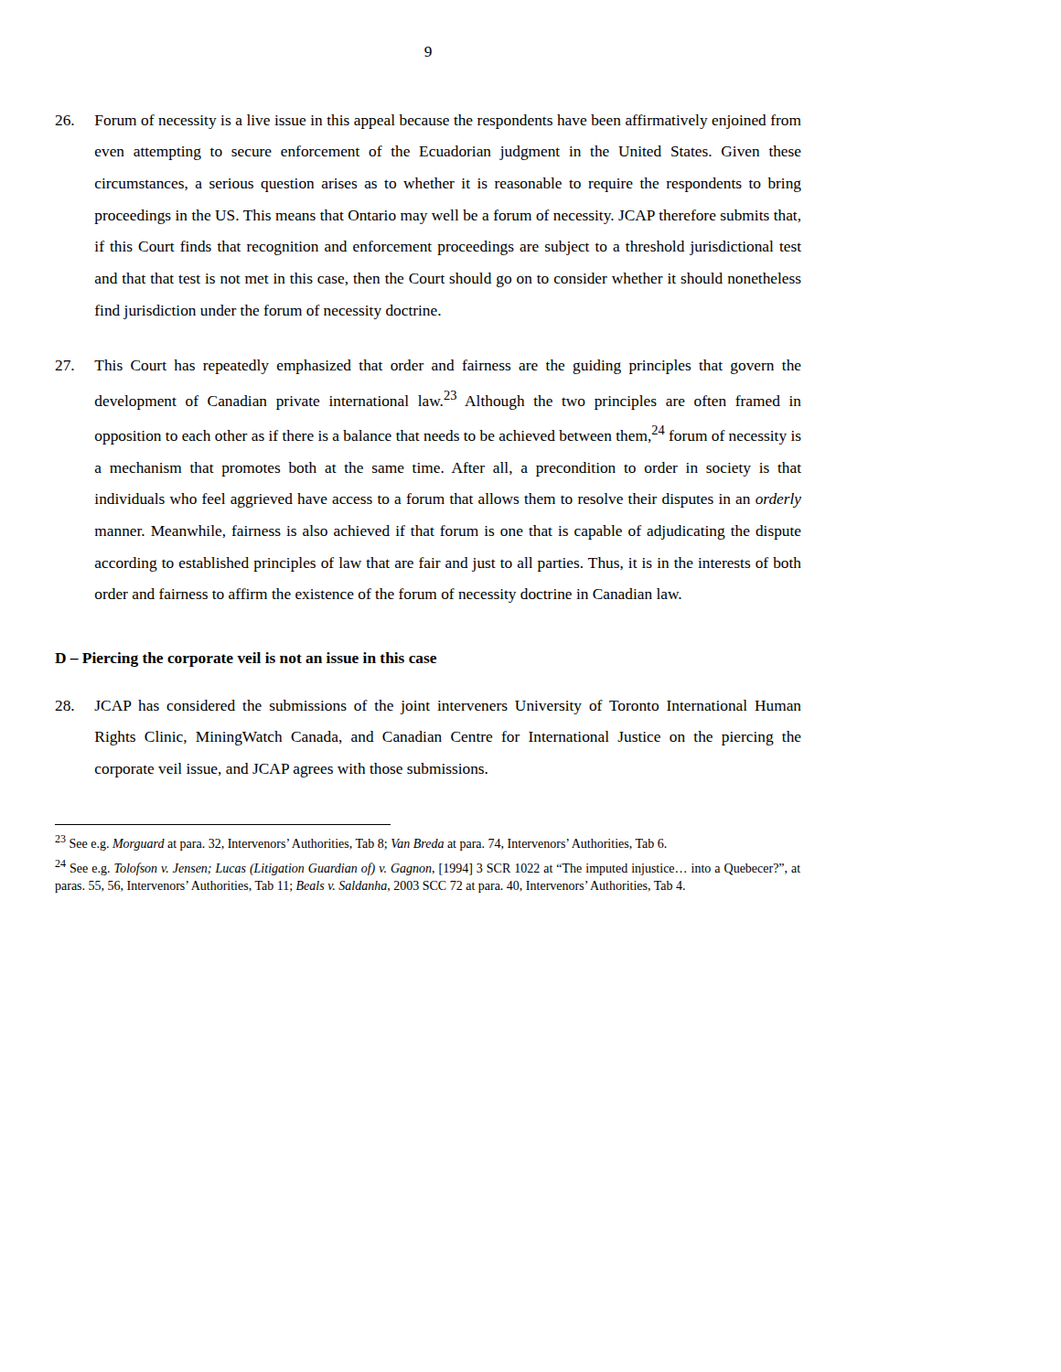9
26. Forum of necessity is a live issue in this appeal because the respondents have been affirmatively enjoined from even attempting to secure enforcement of the Ecuadorian judgment in the United States. Given these circumstances, a serious question arises as to whether it is reasonable to require the respondents to bring proceedings in the US. This means that Ontario may well be a forum of necessity. JCAP therefore submits that, if this Court finds that recognition and enforcement proceedings are subject to a threshold jurisdictional test and that that test is not met in this case, then the Court should go on to consider whether it should nonetheless find jurisdiction under the forum of necessity doctrine.
27. This Court has repeatedly emphasized that order and fairness are the guiding principles that govern the development of Canadian private international law.23 Although the two principles are often framed in opposition to each other as if there is a balance that needs to be achieved between them,24 forum of necessity is a mechanism that promotes both at the same time. After all, a precondition to order in society is that individuals who feel aggrieved have access to a forum that allows them to resolve their disputes in an orderly manner. Meanwhile, fairness is also achieved if that forum is one that is capable of adjudicating the dispute according to established principles of law that are fair and just to all parties. Thus, it is in the interests of both order and fairness to affirm the existence of the forum of necessity doctrine in Canadian law.
D – Piercing the corporate veil is not an issue in this case
28. JCAP has considered the submissions of the joint interveners University of Toronto International Human Rights Clinic, MiningWatch Canada, and Canadian Centre for International Justice on the piercing the corporate veil issue, and JCAP agrees with those submissions.
23 See e.g. Morguard at para. 32, Intervenors’ Authorities, Tab 8; Van Breda at para. 74, Intervenors’ Authorities, Tab 6.
24 See e.g. Tolofson v. Jensen; Lucas (Litigation Guardian of) v. Gagnon, [1994] 3 SCR 1022 at “The imputed injustice… into a Quebecer?”, at paras. 55, 56, Intervenors’ Authorities, Tab 11; Beals v. Saldanha, 2003 SCC 72 at para. 40, Intervenors’ Authorities, Tab 4.